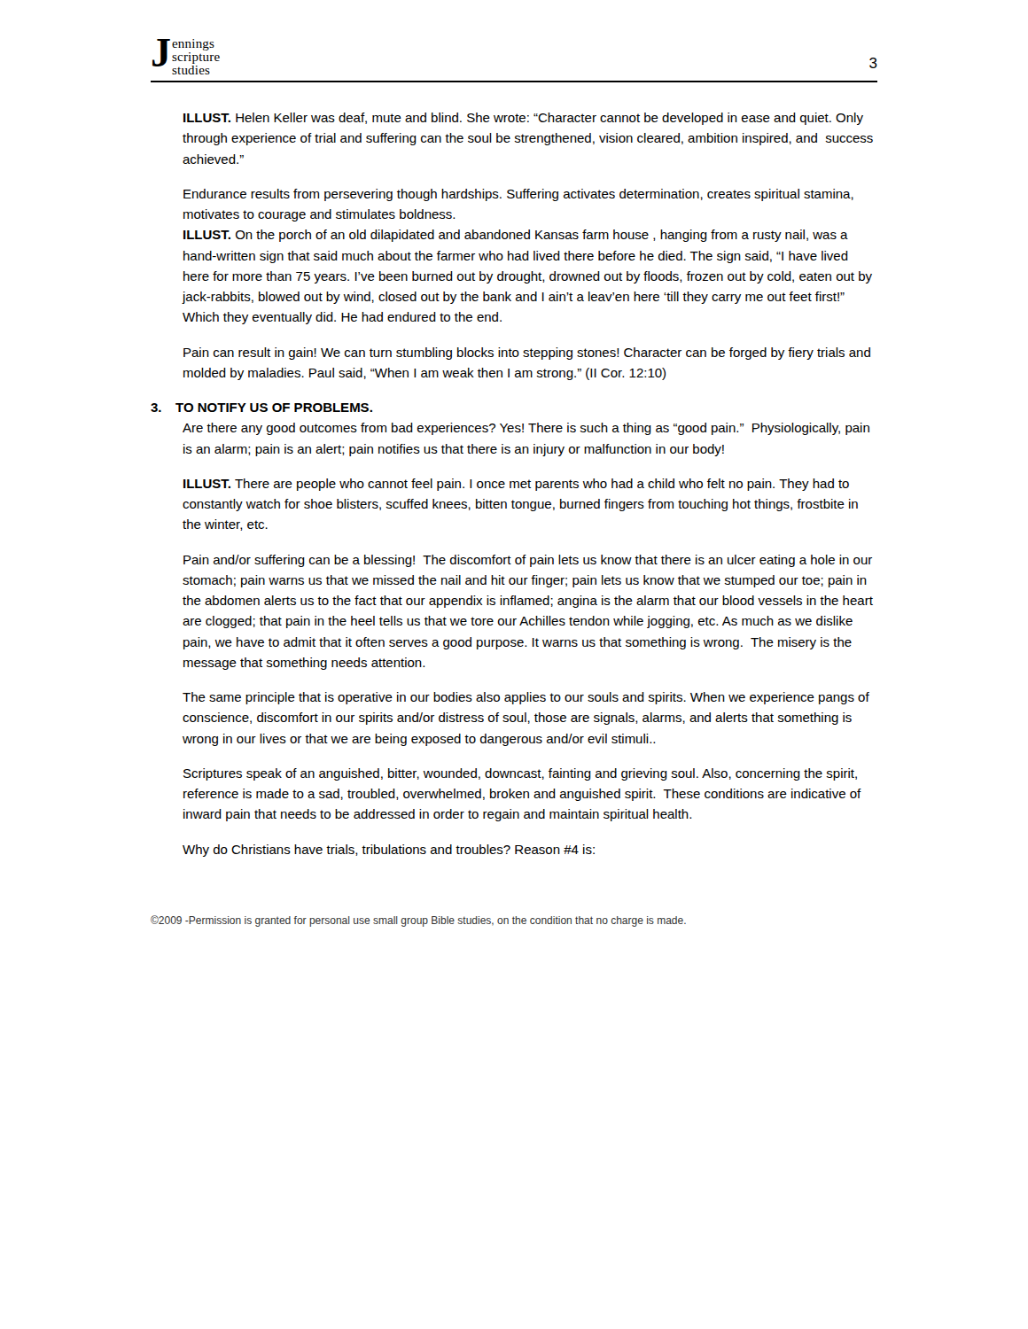J ennings scripture studies
3
ILLUST. Helen Keller was deaf, mute and blind. She wrote: “Character cannot be developed in ease and quiet. Only through experience of trial and suffering can the soul be strengthened, vision cleared, ambition inspired, and success achieved.”
Endurance results from persevering though hardships. Suffering activates determination, creates spiritual stamina, motivates to courage and stimulates boldness.
ILLUST. On the porch of an old dilapidated and abandoned Kansas farm house , hanging from a rusty nail, was a hand-written sign that said much about the farmer who had lived there before he died. The sign said, “I have lived here for more than 75 years. I’ve been burned out by drought, drowned out by floods, frozen out by cold, eaten out by jack-rabbits, blowed out by wind, closed out by the bank and I ain’t a leav’en here ‘till they carry me out feet first!” Which they eventually did. He had endured to the end.
Pain can result in gain! We can turn stumbling blocks into stepping stones! Character can be forged by fiery trials and molded by maladies. Paul said, “When I am weak then I am strong.” (II Cor. 12:10)
3. TO NOTIFY US OF PROBLEMS.
Are there any good outcomes from bad experiences? Yes! There is such a thing as “good pain.” Physiologically, pain is an alarm; pain is an alert; pain notifies us that there is an injury or malfunction in our body!
ILLUST. There are people who cannot feel pain. I once met parents who had a child who felt no pain. They had to constantly watch for shoe blisters, scuffed knees, bitten tongue, burned fingers from touching hot things, frostbite in the winter, etc.
Pain and/or suffering can be a blessing! The discomfort of pain lets us know that there is an ulcer eating a hole in our stomach; pain warns us that we missed the nail and hit our finger; pain lets us know that we stumped our toe; pain in the abdomen alerts us to the fact that our appendix is inflamed; angina is the alarm that our blood vessels in the heart are clogged; that pain in the heel tells us that we tore our Achilles tendon while jogging, etc. As much as we dislike pain, we have to admit that it often serves a good purpose. It warns us that something is wrong. The misery is the message that something needs attention.
The same principle that is operative in our bodies also applies to our souls and spirits. When we experience pangs of conscience, discomfort in our spirits and/or distress of soul, those are signals, alarms, and alerts that something is wrong in our lives or that we are being exposed to dangerous and/or evil stimuli..
Scriptures speak of an anguished, bitter, wounded, downcast, fainting and grieving soul. Also, concerning the spirit, reference is made to a sad, troubled, overwhelmed, broken and anguished spirit. These conditions are indicative of inward pain that needs to be addressed in order to regain and maintain spiritual health.
Why do Christians have trials, tribulations and troubles? Reason #4 is:
©2009 -Permission is granted for personal use small group Bible studies, on the condition that no charge is made.